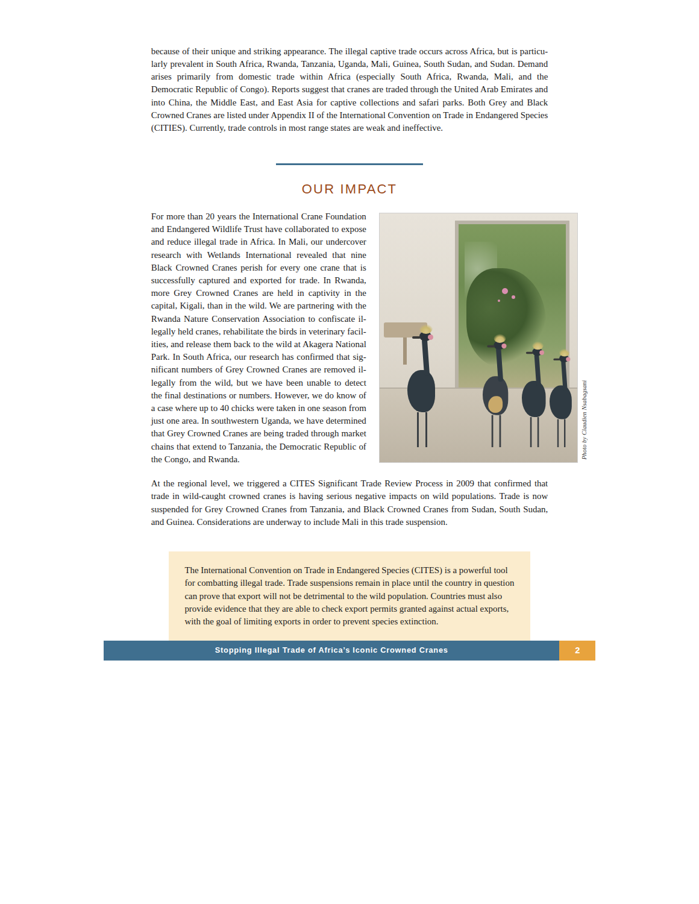because of their unique and striking appearance. The illegal captive trade occurs across Africa, but is particularly prevalent in South Africa, Rwanda, Tanzania, Uganda, Mali, Guinea, South Sudan, and Sudan. Demand arises primarily from domestic trade within Africa (especially South Africa, Rwanda, Mali, and the Democratic Republic of Congo). Reports suggest that cranes are traded through the United Arab Emirates and into China, the Middle East, and East Asia for captive collections and safari parks. Both Grey and Black Crowned Cranes are listed under Appendix II of the International Convention on Trade in Endangered Species (CITIES). Currently, trade controls in most range states are weak and ineffective.
OUR IMPACT
For more than 20 years the International Crane Foundation and Endangered Wildlife Trust have collaborated to expose and reduce illegal trade in Africa. In Mali, our undercover research with Wetlands International revealed that nine Black Crowned Cranes perish for every one crane that is successfully captured and exported for trade. In Rwanda, more Grey Crowned Cranes are held in captivity in the capital, Kigali, than in the wild. We are partnering with the Rwanda Nature Conservation Association to confiscate illegally held cranes, rehabilitate the birds in veterinary facilities, and release them back to the wild at Akagera National Park. In South Africa, our research has confirmed that significant numbers of Grey Crowned Cranes are removed illegally from the wild, but we have been unable to detect the final destinations or numbers. However, we do know of a case where up to 40 chicks were taken in one season from just one area. In southwestern Uganda, we have determined that Grey Crowned Cranes are being traded through market chains that extend to Tanzania, the Democratic Republic of the Congo, and Rwanda.
Photo by Claudien Nsabagsani
At the regional level, we triggered a CITES Significant Trade Review Process in 2009 that confirmed that trade in wild-caught crowned cranes is having serious negative impacts on wild populations. Trade is now suspended for Grey Crowned Cranes from Tanzania, and Black Crowned Cranes from Sudan, South Sudan, and Guinea. Considerations are underway to include Mali in this trade suspension.
The International Convention on Trade in Endangered Species (CITES) is a powerful tool for combatting illegal trade. Trade suspensions remain in place until the country in question can prove that export will not be detrimental to the wild population. Countries must also provide evidence that they are able to check export permits granted against actual exports, with the goal of limiting exports in order to prevent species extinction.
Stopping Illegal Trade of Africa’s Iconic Crowned Cranes
2